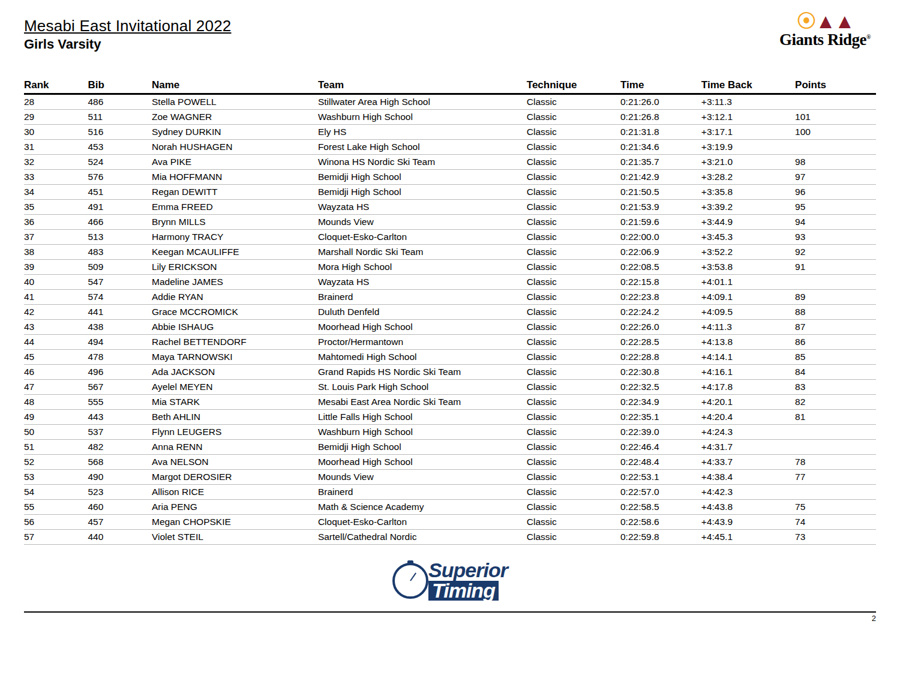Mesabi East Invitational 2022
Girls Varsity
⦿▲▲
Giants Ridge®
| Rank | Bib | Name | Team | Technique | Time | Time Back | Points |
| --- | --- | --- | --- | --- | --- | --- | --- |
| 28 | 486 | Stella POWELL | Stillwater Area High School | Classic | 0:21:26.0 | +3:11.3 | |
| 29 | 511 | Zoe WAGNER | Washburn High School | Classic | 0:21:26.8 | +3:12.1 | 101 |
| 30 | 516 | Sydney DURKIN | Ely HS | Classic | 0:21:31.8 | +3:17.1 | 100 |
| 31 | 453 | Norah HUSHAGEN | Forest Lake High School | Classic | 0:21:34.6 | +3:19.9 | |
| 32 | 524 | Ava PIKE | Winona HS Nordic Ski Team | Classic | 0:21:35.7 | +3:21.0 | 98 |
| 33 | 576 | Mia HOFFMANN | Bemidji High School | Classic | 0:21:42.9 | +3:28.2 | 97 |
| 34 | 451 | Regan DEWITT | Bemidji High School | Classic | 0:21:50.5 | +3:35.8 | 96 |
| 35 | 491 | Emma FREED | Wayzata HS | Classic | 0:21:53.9 | +3:39.2 | 95 |
| 36 | 466 | Brynn MILLS | Mounds View | Classic | 0:21:59.6 | +3:44.9 | 94 |
| 37 | 513 | Harmony TRACY | Cloquet-Esko-Carlton | Classic | 0:22:00.0 | +3:45.3 | 93 |
| 38 | 483 | Keegan MCAULIFFE | Marshall Nordic Ski Team | Classic | 0:22:06.9 | +3:52.2 | 92 |
| 39 | 509 | Lily ERICKSON | Mora High School | Classic | 0:22:08.5 | +3:53.8 | 91 |
| 40 | 547 | Madeline JAMES | Wayzata HS | Classic | 0:22:15.8 | +4:01.1 | |
| 41 | 574 | Addie RYAN | Brainerd | Classic | 0:22:23.8 | +4:09.1 | 89 |
| 42 | 441 | Grace MCCROMICK | Duluth Denfeld | Classic | 0:22:24.2 | +4:09.5 | 88 |
| 43 | 438 | Abbie ISHAUG | Moorhead High School | Classic | 0:22:26.0 | +4:11.3 | 87 |
| 44 | 494 | Rachel BETTENDORF | Proctor/Hermantown | Classic | 0:22:28.5 | +4:13.8 | 86 |
| 45 | 478 | Maya TARNOWSKI | Mahtomedi High School | Classic | 0:22:28.8 | +4:14.1 | 85 |
| 46 | 496 | Ada JACKSON | Grand Rapids HS Nordic Ski Team | Classic | 0:22:30.8 | +4:16.1 | 84 |
| 47 | 567 | Ayelel MEYEN | St. Louis Park High School | Classic | 0:22:32.5 | +4:17.8 | 83 |
| 48 | 555 | Mia STARK | Mesabi East Area Nordic Ski Team | Classic | 0:22:34.9 | +4:20.1 | 82 |
| 49 | 443 | Beth AHLIN | Little Falls High School | Classic | 0:22:35.1 | +4:20.4 | 81 |
| 50 | 537 | Flynn LEUGERS | Washburn High School | Classic | 0:22:39.0 | +4:24.3 | |
| 51 | 482 | Anna RENN | Bemidji High School | Classic | 0:22:46.4 | +4:31.7 | |
| 52 | 568 | Ava NELSON | Moorhead High School | Classic | 0:22:48.4 | +4:33.7 | 78 |
| 53 | 490 | Margot DEROSIER | Mounds View | Classic | 0:22:53.1 | +4:38.4 | 77 |
| 54 | 523 | Allison RICE | Brainerd | Classic | 0:22:57.0 | +4:42.3 | |
| 55 | 460 | Aria PENG | Math & Science Academy | Classic | 0:22:58.5 | +4:43.8 | 75 |
| 56 | 457 | Megan CHOPSKIE | Cloquet-Esko-Carlton | Classic | 0:22:58.6 | +4:43.9 | 74 |
| 57 | 440 | Violet STEIL | Sartell/Cathedral Nordic | Classic | 0:22:59.8 | +4:45.1 | 73 |
Superior
Timing
2